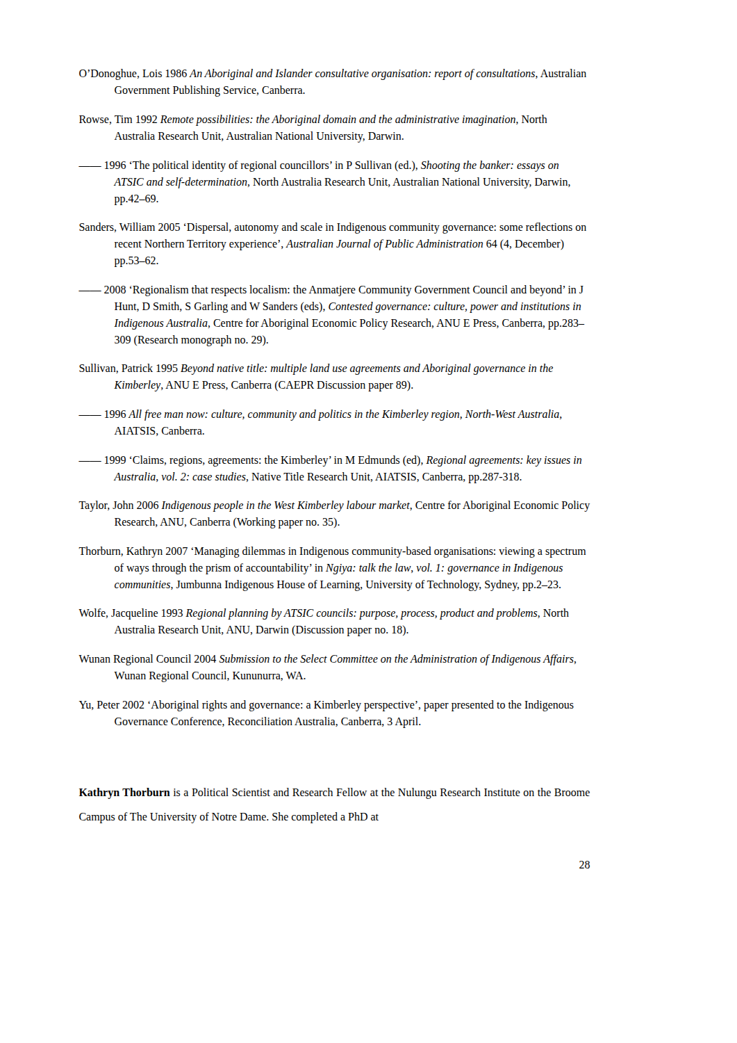O’Donoghue, Lois 1986 An Aboriginal and Islander consultative organisation: report of consultations, Australian Government Publishing Service, Canberra.
Rowse, Tim 1992 Remote possibilities: the Aboriginal domain and the administrative imagination, North Australia Research Unit, Australian National University, Darwin.
—— 1996 ‘The political identity of regional councillors’ in P Sullivan (ed.), Shooting the banker: essays on ATSIC and self-determination, North Australia Research Unit, Australian National University, Darwin, pp.42–69.
Sanders, William 2005 ‘Dispersal, autonomy and scale in Indigenous community governance: some reflections on recent Northern Territory experience’, Australian Journal of Public Administration 64 (4, December) pp.53–62.
—— 2008 ‘Regionalism that respects localism: the Anmatjere Community Government Council and beyond’ in J Hunt, D Smith, S Garling and W Sanders (eds), Contested governance: culture, power and institutions in Indigenous Australia, Centre for Aboriginal Economic Policy Research, ANU E Press, Canberra, pp.283–309 (Research monograph no. 29).
Sullivan, Patrick 1995 Beyond native title: multiple land use agreements and Aboriginal governance in the Kimberley, ANU E Press, Canberra (CAEPR Discussion paper 89).
—— 1996 All free man now: culture, community and politics in the Kimberley region, North-West Australia, AIATSIS, Canberra.
—— 1999 ‘Claims, regions, agreements: the Kimberley’ in M Edmunds (ed), Regional agreements: key issues in Australia, vol. 2: case studies, Native Title Research Unit, AIATSIS, Canberra, pp.287-318.
Taylor, John 2006 Indigenous people in the West Kimberley labour market, Centre for Aboriginal Economic Policy Research, ANU, Canberra (Working paper no. 35).
Thorburn, Kathryn 2007 ‘Managing dilemmas in Indigenous community-based organisations: viewing a spectrum of ways through the prism of accountability’ in Ngiya: talk the law, vol. 1: governance in Indigenous communities, Jumbunna Indigenous House of Learning, University of Technology, Sydney, pp.2–23.
Wolfe, Jacqueline 1993 Regional planning by ATSIC councils: purpose, process, product and problems, North Australia Research Unit, ANU, Darwin (Discussion paper no. 18).
Wunan Regional Council 2004 Submission to the Select Committee on the Administration of Indigenous Affairs, Wunan Regional Council, Kununurra, WA.
Yu, Peter 2002 ‘Aboriginal rights and governance: a Kimberley perspective’, paper presented to the Indigenous Governance Conference, Reconciliation Australia, Canberra, 3 April.
Kathryn Thorburn is a Political Scientist and Research Fellow at the Nulungu Research Institute on the Broome Campus of The University of Notre Dame. She completed a PhD at
28